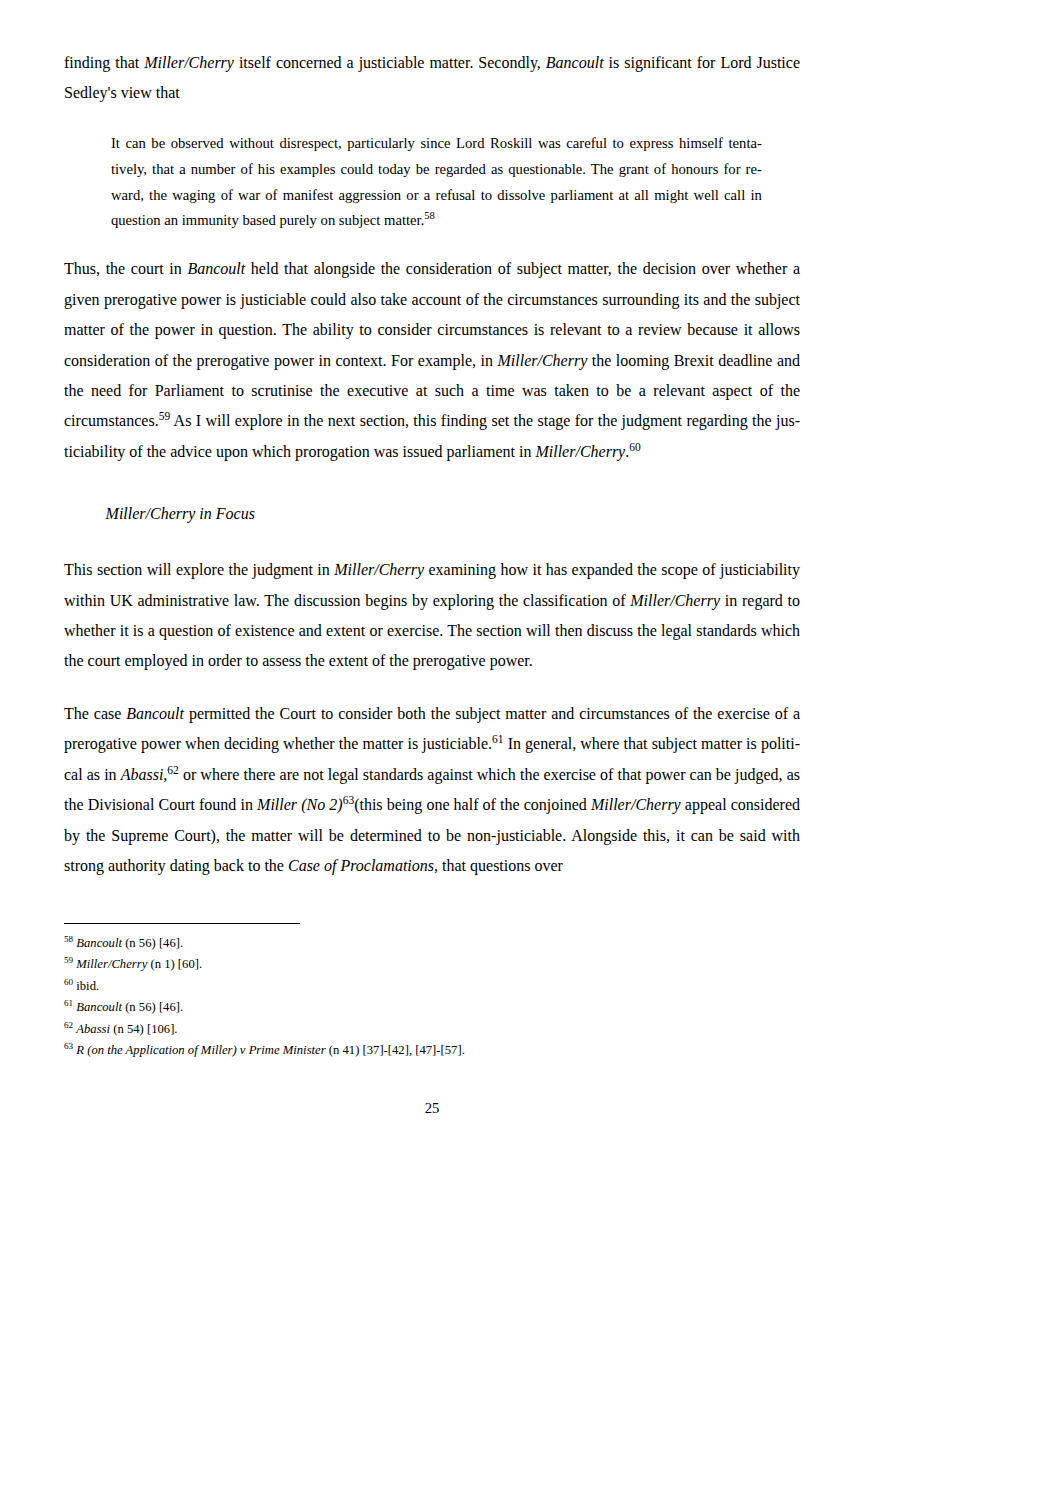finding that Miller/Cherry itself concerned a justiciable matter. Secondly, Bancoult is significant for Lord Justice Sedley's view that
It can be observed without disrespect, particularly since Lord Roskill was careful to express himself tentatively, that a number of his examples could today be regarded as questionable. The grant of honours for reward, the waging of war of manifest aggression or a refusal to dissolve parliament at all might well call in question an immunity based purely on subject matter.58
Thus, the court in Bancoult held that alongside the consideration of subject matter, the decision over whether a given prerogative power is justiciable could also take account of the circumstances surrounding its and the subject matter of the power in question. The ability to consider circumstances is relevant to a review because it allows consideration of the prerogative power in context. For example, in Miller/Cherry the looming Brexit deadline and the need for Parliament to scrutinise the executive at such a time was taken to be a relevant aspect of the circumstances.59 As I will explore in the next section, this finding set the stage for the judgment regarding the justiciability of the advice upon which prorogation was issued parliament in Miller/Cherry.60
Miller/Cherry in Focus
This section will explore the judgment in Miller/Cherry examining how it has expanded the scope of justiciability within UK administrative law. The discussion begins by exploring the classification of Miller/Cherry in regard to whether it is a question of existence and extent or exercise. The section will then discuss the legal standards which the court employed in order to assess the extent of the prerogative power.
The case Bancoult permitted the Court to consider both the subject matter and circumstances of the exercise of a prerogative power when deciding whether the matter is justiciable.61 In general, where that subject matter is political as in Abassi,62 or where there are not legal standards against which the exercise of that power can be judged, as the Divisional Court found in Miller (No 2)63(this being one half of the conjoined Miller/Cherry appeal considered by the Supreme Court), the matter will be determined to be non-justiciable. Alongside this, it can be said with strong authority dating back to the Case of Proclamations, that questions over
58 Bancoult (n 56) [46].
59 Miller/Cherry (n 1) [60].
60 ibid.
61 Bancoult (n 56) [46].
62 Abassi (n 54) [106].
63 R (on the Application of Miller) v Prime Minister (n 41) [37]-[42], [47]-[57].
25